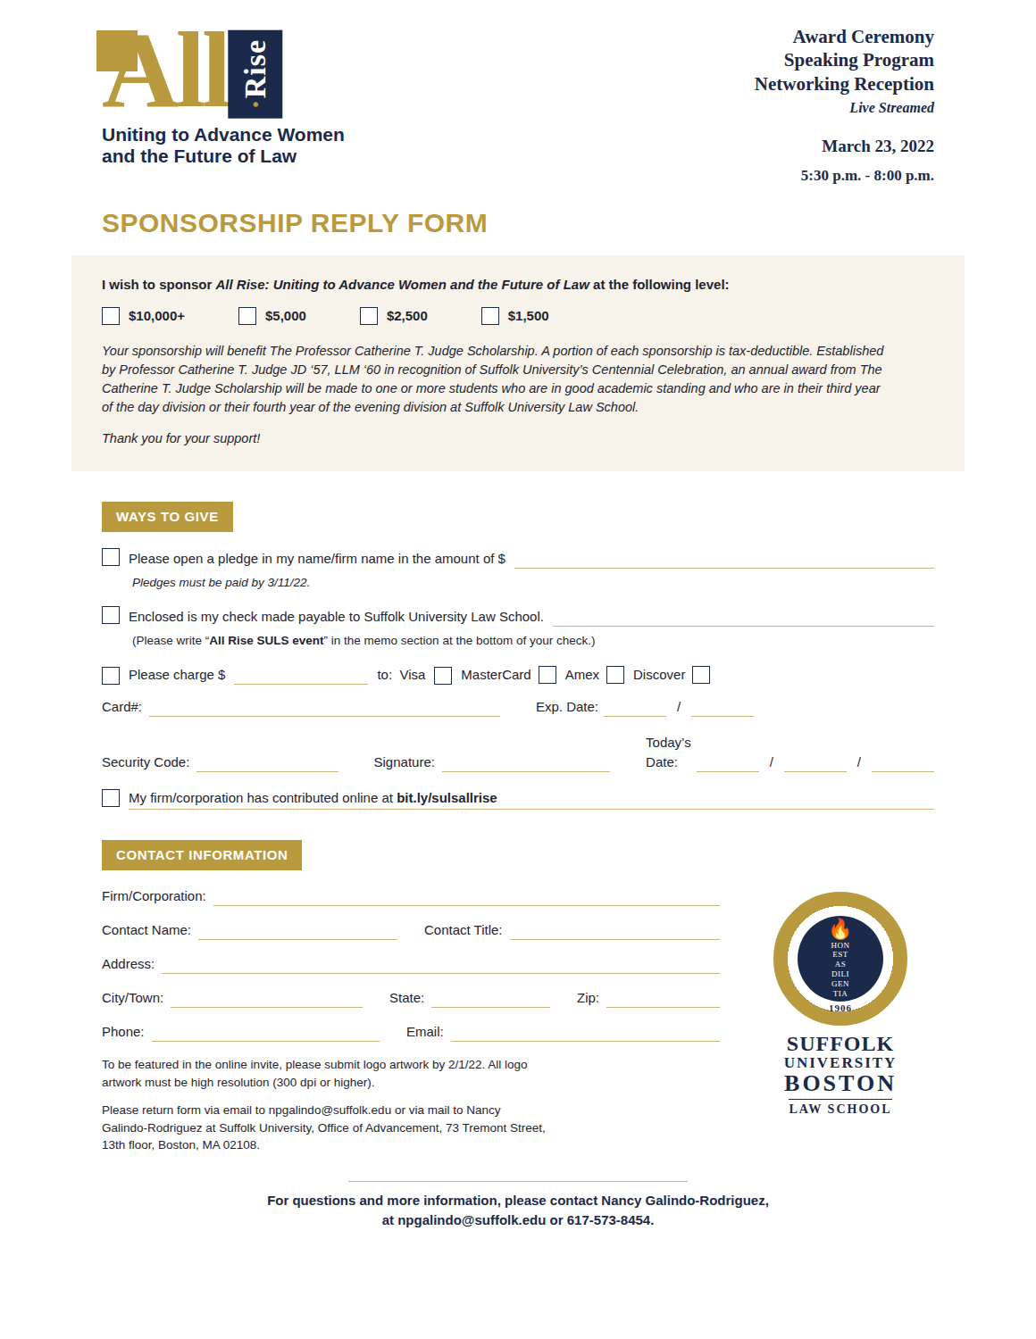All
·Rise
Uniting to Advance Women
and the Future of Law
Award Ceremony
Speaking Program
Networking Reception
Live Streamed
March 23, 2022
5:30 p.m. - 8:00 p.m.
SPONSORSHIP REPLY FORM
I wish to sponsor All Rise: Uniting to Advance Women and the Future of Law at the following level:
$10,000+ $5,000 $2,500 $1,500
Your sponsorship will benefit The Professor Catherine T. Judge Scholarship. A portion of each sponsorship is tax-deductible. Established by Professor Catherine T. Judge JD ‘57, LLM ‘60 in recognition of Suffolk University’s Centennial Celebration, an annual award from The Catherine T. Judge Scholarship will be made to one or more students who are in good academic standing and who are in their third year of the day division or their fourth year of the evening division at Suffolk University Law School.
Thank you for your support!
WAYS TO GIVE
Please open a pledge in my name/firm name in the amount of $
Pledges must be paid by 3/11/22.
Enclosed is my check made payable to Suffolk University Law School.
(Please write “All Rise SULS event” in the memo section at the bottom of your check.)
Please charge $ to: Visa MasterCard Amex Discover
Card#:
Exp. Date: /
Security Code:
Signature:
Today’s Date: / /
My firm/corporation has contributed online at bit.ly/sulsallrise
CONTACT INFORMATION
Firm/Corporation:
Contact Name:
Contact Title:
Address:
City/Town:
State:
Zip:
Phone:
Email:
To be featured in the online invite, please submit logo artwork by 2/1/22. All logo artwork must be high resolution (300 dpi or higher).
Please return form via email to npgalindo@suffolk.edu or via mail to Nancy Galindo-Rodriguez at Suffolk University, Office of Advancement, 73 Tremont Street, 13th floor, Boston, MA 02108.
🔥
HON
EST
AS
DILI
GEN
TIA
1906
SUFFOLK
UNIVERSITY
BOSTON
LAW SCHOOL
For questions and more information, please contact Nancy Galindo-Rodriguez,
at npgalindo@suffolk.edu or 617-573-8454.